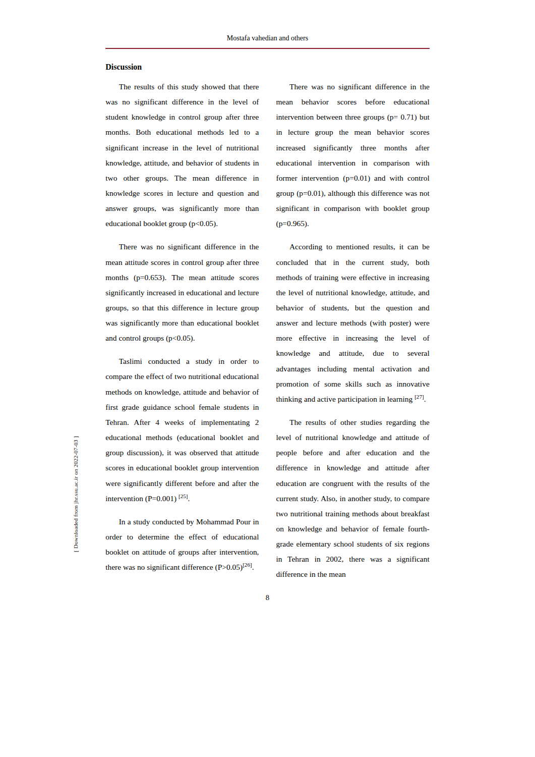[ Downloaded from jhr.ssu.ac.ir on 2022-07-03 ]
Mostafa vahedian and others
Discussion
The results of this study showed that there was no significant difference in the level of student knowledge in control group after three months. Both educational methods led to a significant increase in the level of nutritional knowledge, attitude, and behavior of students in two other groups. The mean difference in knowledge scores in lecture and question and answer groups, was significantly more than educational booklet group (p<0.05).
There was no significant difference in the mean attitude scores in control group after three months (p=0.653). The mean attitude scores significantly increased in educational and lecture groups, so that this difference in lecture group was significantly more than educational booklet and control groups (p<0.05).
Taslimi conducted a study in order to compare the effect of two nutritional educational methods on knowledge, attitude and behavior of first grade guidance school female students in Tehran. After 4 weeks of implementating 2 educational methods (educational booklet and group discussion), it was observed that attitude scores in educational booklet group intervention were significantly different before and after the intervention (P=0.001) [25].
In a study conducted by Mohammad Pour in order to determine the effect of educational booklet on attitude of groups after intervention, there was no significant difference (P>0.05)[26].
There was no significant difference in the mean behavior scores before educational intervention between three groups (p= 0.71) but in lecture group the mean behavior scores increased significantly three months after educational intervention in comparison with former intervention (p=0.01) and with control group (p=0.01), although this difference was not significant in comparison with booklet group (p=0.965).
According to mentioned results, it can be concluded that in the current study, both methods of training were effective in increasing the level of nutritional knowledge, attitude, and behavior of students, but the question and answer and lecture methods (with poster) were more effective in increasing the level of knowledge and attitude, due to several advantages including mental activation and promotion of some skills such as innovative thinking and active participation in learning [27].
The results of other studies regarding the level of nutritional knowledge and attitude of people before and after education and the difference in knowledge and attitude after education are congruent with the results of the current study. Also, in another study, to compare two nutritional training methods about breakfast on knowledge and behavior of female fourth-grade elementary school students of six regions in Tehran in 2002, there was a significant difference in the mean
8